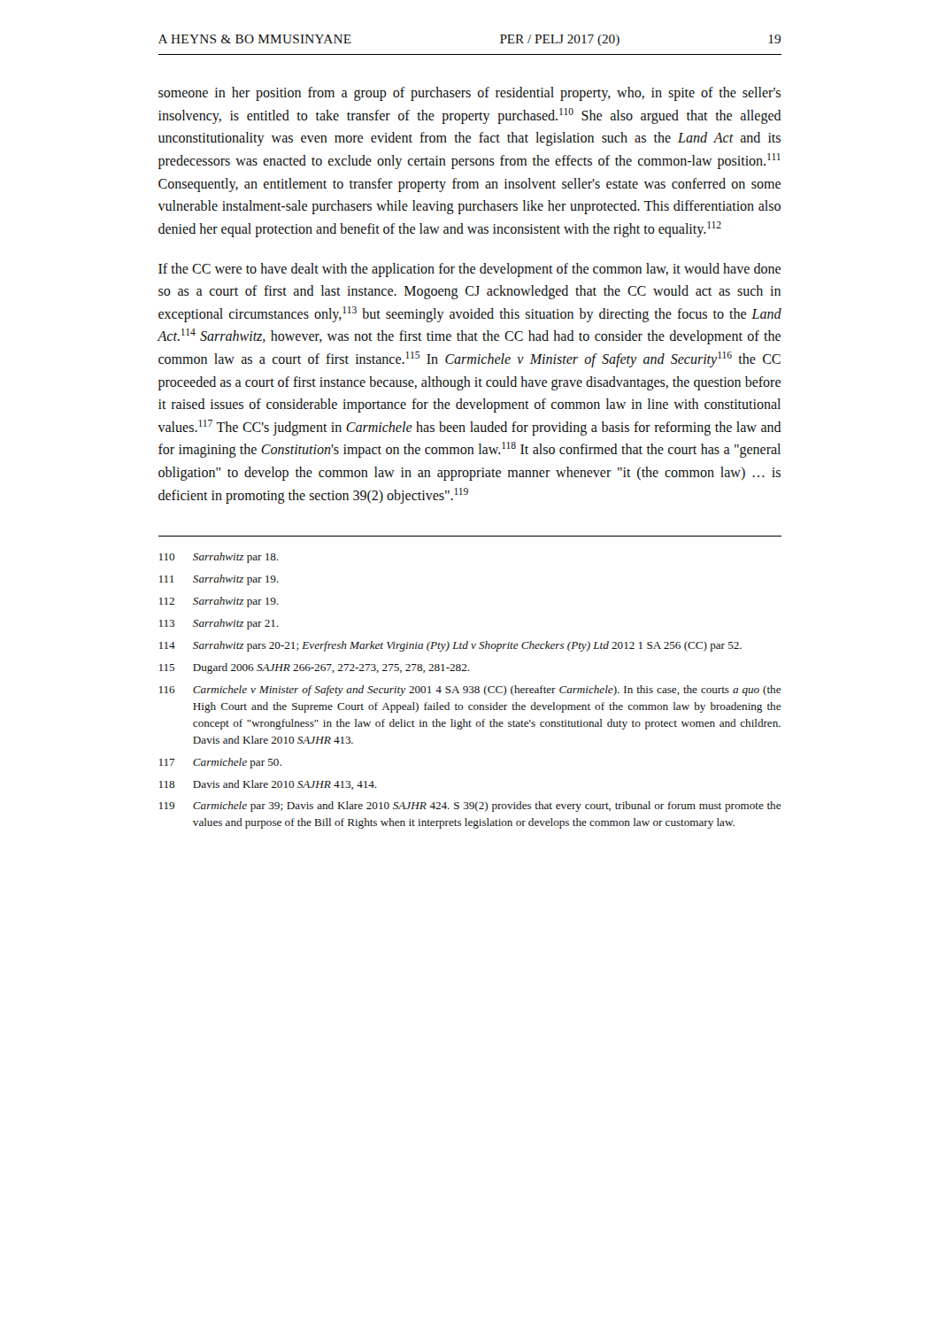A Heyns & BO Mmusinyane PER / PELJ 2017 (20) 19
someone in her position from a group of purchasers of residential property, who, in spite of the seller's insolvency, is entitled to take transfer of the property purchased.110 She also argued that the alleged unconstitutionality was even more evident from the fact that legislation such as the Land Act and its predecessors was enacted to exclude only certain persons from the effects of the common-law position.111 Consequently, an entitlement to transfer property from an insolvent seller's estate was conferred on some vulnerable instalment-sale purchasers while leaving purchasers like her unprotected. This differentiation also denied her equal protection and benefit of the law and was inconsistent with the right to equality.112
If the CC were to have dealt with the application for the development of the common law, it would have done so as a court of first and last instance. Mogoeng CJ acknowledged that the CC would act as such in exceptional circumstances only,113 but seemingly avoided this situation by directing the focus to the Land Act.114 Sarrahwitz, however, was not the first time that the CC had had to consider the development of the common law as a court of first instance.115 In Carmichele v Minister of Safety and Security116 the CC proceeded as a court of first instance because, although it could have grave disadvantages, the question before it raised issues of considerable importance for the development of common law in line with constitutional values.117 The CC's judgment in Carmichele has been lauded for providing a basis for reforming the law and for imagining the Constitution's impact on the common law.118 It also confirmed that the court has a "general obligation" to develop the common law in an appropriate manner whenever "it (the common law) … is deficient in promoting the section 39(2) objectives".119
110 Sarrahwitz par 18.
111 Sarrahwitz par 19.
112 Sarrahwitz par 19.
113 Sarrahwitz par 21.
114 Sarrahwitz pars 20-21; Everfresh Market Virginia (Pty) Ltd v Shoprite Checkers (Pty) Ltd 2012 1 SA 256 (CC) par 52.
115 Dugard 2006 SAJHR 266-267, 272-273, 275, 278, 281-282.
116 Carmichele v Minister of Safety and Security 2001 4 SA 938 (CC) (hereafter Carmichele). In this case, the courts a quo (the High Court and the Supreme Court of Appeal) failed to consider the development of the common law by broadening the concept of "wrongfulness" in the law of delict in the light of the state's constitutional duty to protect women and children. Davis and Klare 2010 SAJHR 413.
117 Carmichele par 50.
118 Davis and Klare 2010 SAJHR 413, 414.
119 Carmichele par 39; Davis and Klare 2010 SAJHR 424. S 39(2) provides that every court, tribunal or forum must promote the values and purpose of the Bill of Rights when it interprets legislation or develops the common law or customary law.